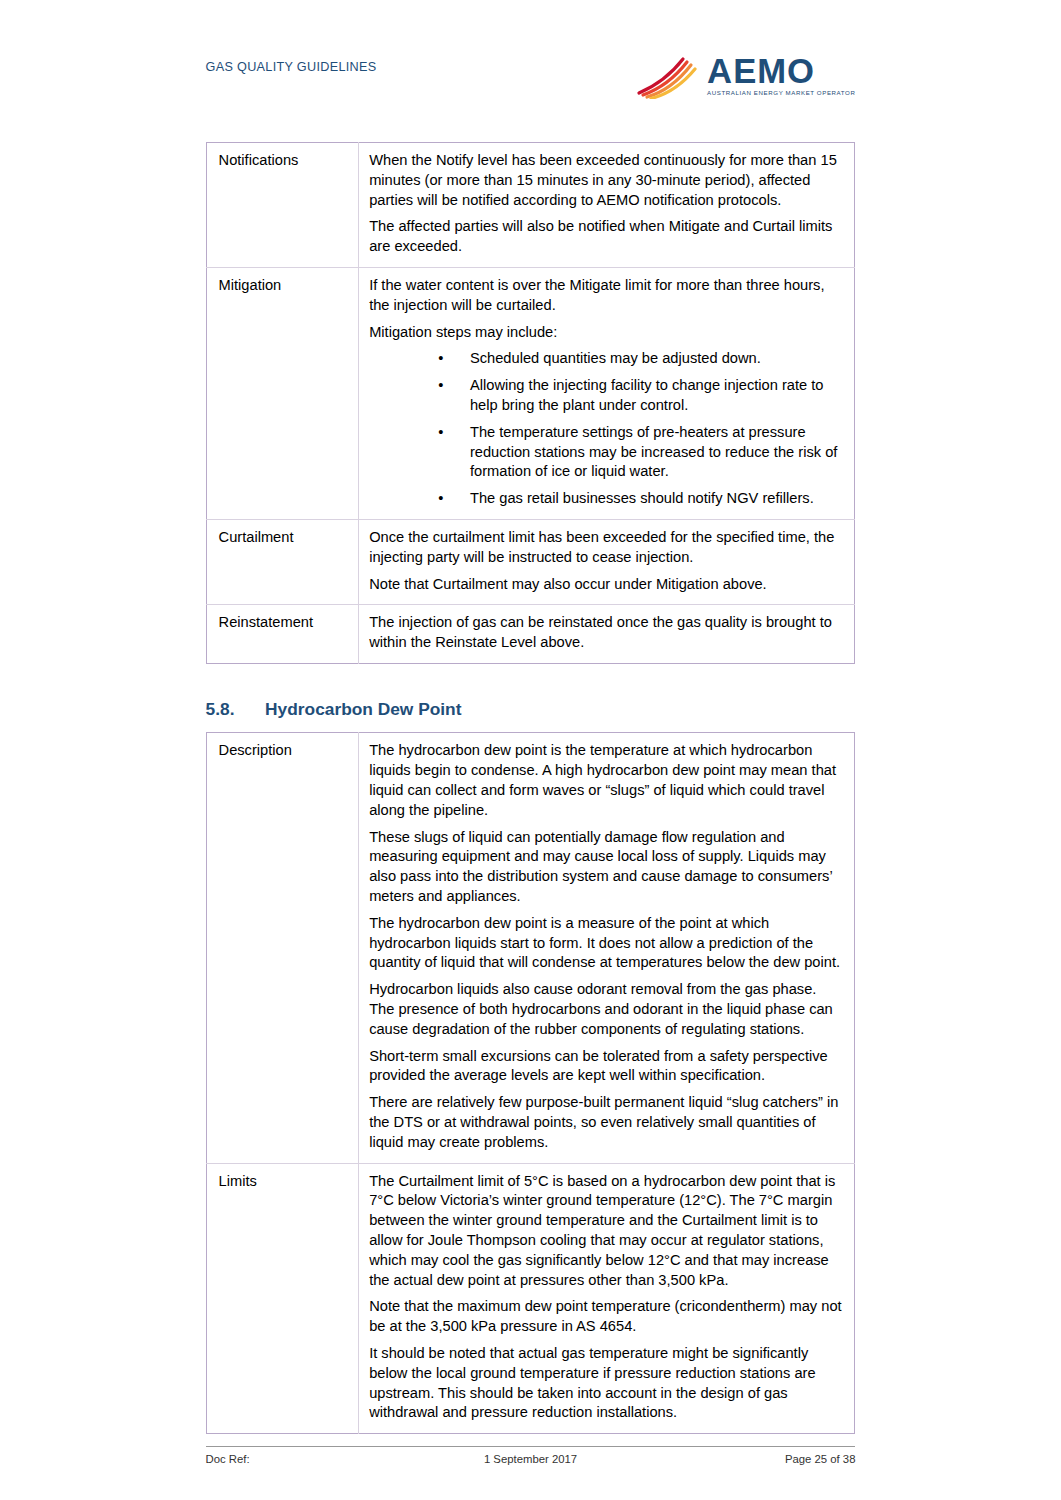GAS QUALITY GUIDELINES
AEMO
AUSTRALIAN ENERGY MARKET OPERATOR
| Notifications | When the Notify level has been exceeded continuously for more than 15 minutes (or more than 15 minutes in any 30-minute period), affected parties will be notified according to AEMO notification protocols. The affected parties will also be notified when Mitigate and Curtail limits are exceeded. |
| Mitigation | If the water content is over the Mitigate limit for more than three hours, the injection will be curtailed. Mitigation steps may include: Scheduled quantities may be adjusted down. Allowing the injecting facility to change injection rate to help bring the plant under control. The temperature settings of pre-heaters at pressure reduction stations may be increased to reduce the risk of formation of ice or liquid water. The gas retail businesses should notify NGV refillers. |
| Curtailment | Once the curtailment limit has been exceeded for the specified time, the injecting party will be instructed to cease injection. Note that Curtailment may also occur under Mitigation above. |
| Reinstatement | The injection of gas can be reinstated once the gas quality is brought to within the Reinstate Level above. |
5.8. Hydrocarbon Dew Point
| Description | The hydrocarbon dew point is the temperature at which hydrocarbon liquids begin to condense. A high hydrocarbon dew point may mean that liquid can collect and form waves or “slugs” of liquid which could travel along the pipeline. These slugs of liquid can potentially damage flow regulation and measuring equipment and may cause local loss of supply. Liquids may also pass into the distribution system and cause damage to consumers’ meters and appliances. The hydrocarbon dew point is a measure of the point at which hydrocarbon liquids start to form. It does not allow a prediction of the quantity of liquid that will condense at temperatures below the dew point. Hydrocarbon liquids also cause odorant removal from the gas phase. The presence of both hydrocarbons and odorant in the liquid phase can cause degradation of the rubber components of regulating stations. Short-term small excursions can be tolerated from a safety perspective provided the average levels are kept well within specification. There are relatively few purpose-built permanent liquid “slug catchers” in the DTS or at withdrawal points, so even relatively small quantities of liquid may create problems. |
| Limits | The Curtailment limit of 5°C is based on a hydrocarbon dew point that is 7°C below Victoria’s winter ground temperature (12°C). The 7°C margin between the winter ground temperature and the Curtailment limit is to allow for Joule Thompson cooling that may occur at regulator stations, which may cool the gas significantly below 12°C and that may increase the actual dew point at pressures other than 3,500 kPa. Note that the maximum dew point temperature (cricondentherm) may not be at the 3,500 kPa pressure in AS 4654. It should be noted that actual gas temperature might be significantly below the local ground temperature if pressure reduction stations are upstream. This should be taken into account in the design of gas withdrawal and pressure reduction installations. |
Doc Ref:
1 September 2017
Page 25 of 38